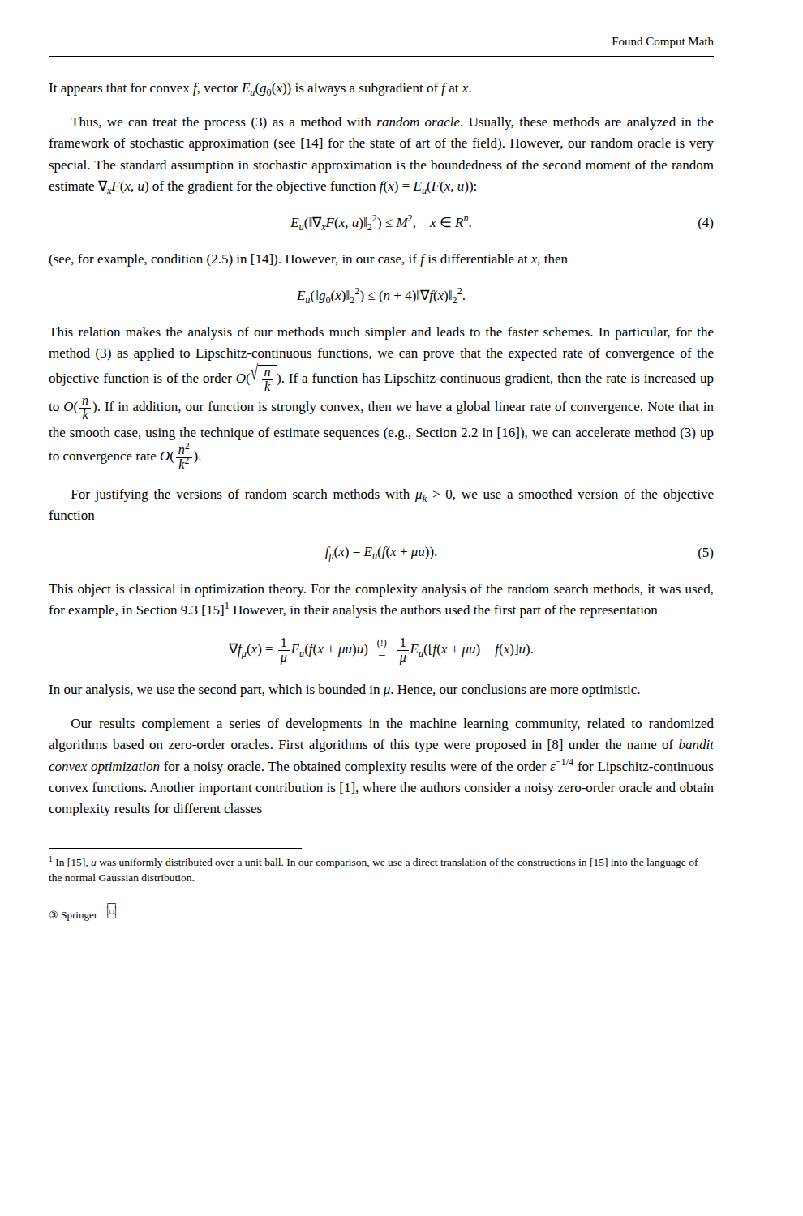Found Comput Math
It appears that for convex f, vector Eu(g0(x)) is always a subgradient of f at x.
Thus, we can treat the process (3) as a method with random oracle. Usually, these methods are analyzed in the framework of stochastic approximation (see [14] for the state of art of the field). However, our random oracle is very special. The standard assumption in stochastic approximation is the boundedness of the second moment of the random estimate ∇xF(x, u) of the gradient for the objective function f(x) = Eu(F(x, u)):
Eu(‖∇xF(x, u)‖22) ≤ M2, x ∈ Rn. (4)
(see, for example, condition (2.5) in [14]). However, in our case, if f is differentiable at x, then
Eu(‖g0(x)‖22) ≤ (n + 4)‖∇f(x)‖22.
This relation makes the analysis of our methods much simpler and leads to the faster schemes. In particular, for the method (3) as applied to Lipschitz-continuous functions, we can prove that the expected rate of convergence of the objective function is of the order O(√nk). If a function has Lipschitz-continuous gradient, then the rate is increased up to O(nk). If in addition, our function is strongly convex, then we have a global linear rate of convergence. Note that in the smooth case, using the technique of estimate sequences (e.g., Section 2.2 in [16]), we can accelerate method (3) up to convergence rate O(n2 k2).
For justifying the versions of random search methods with μk > 0, we use a smoothed version of the objective function
fμ(x) = Eu(f(x + μu)). (5)
This object is classical in optimization theory. For the complexity analysis of the random search methods, it was used, for example, in Section 9.3 [15]1 However, in their analysis the authors used the first part of the representation
∇fμ(x) = 1 μ Eu(f(x + μu)u) (!)≡ 1 μ Eu([f(x + μu) − f(x)]u).
In our analysis, we use the second part, which is bounded in μ. Hence, our conclusions are more optimistic.
Our results complement a series of developments in the machine learning community, related to randomized algorithms based on zero-order oracles. First algorithms of this type were proposed in [8] under the name of bandit convex optimization for a noisy oracle. The obtained complexity results were of the order ε−1/4 for Lipschitz-continuous convex functions. Another important contribution is [1], where the authors consider a noisy zero-order oracle and obtain complexity results for different classes
1 In [15], u was uniformly distributed over a unit ball. In our comparison, we use a direct translation of the constructions in [15] into the language of the normal Gaussian distribution.
③ Springer ┌─┐ │○│ └─┘